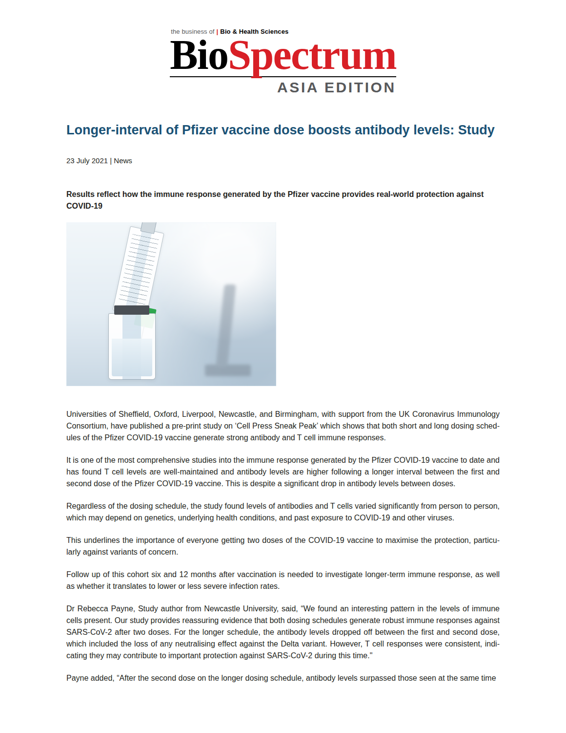the business of|Bio & Health Sciences
Bio Spectrum
ASIA EDITION
Longer-interval of Pfizer vaccine dose boosts antibody levels: Study
23 July 2021 | News
Results reflect how the immune response generated by the Pfizer vaccine provides real-world protection against COVID-19
Universities of Sheffield, Oxford, Liverpool, Newcastle, and Birmingham, with support from the UK Coronavirus Immunology Consortium, have published a pre-print study on ‘Cell Press Sneak Peak’ which shows that both short and long dosing schedules of the Pfizer COVID-19 vaccine generate strong antibody and T cell immune responses.
It is one of the most comprehensive studies into the immune response generated by the Pfizer COVID-19 vaccine to date and has found T cell levels are well-maintained and antibody levels are higher following a longer interval between the first and second dose of the Pfizer COVID-19 vaccine. This is despite a significant drop in antibody levels between doses.
Regardless of the dosing schedule, the study found levels of antibodies and T cells varied significantly from person to person, which may depend on genetics, underlying health conditions, and past exposure to COVID-19 and other viruses.
This underlines the importance of everyone getting two doses of the COVID-19 vaccine to maximise the protection, particularly against variants of concern.
Follow up of this cohort six and 12 months after vaccination is needed to investigate longer-term immune response, as well as whether it translates to lower or less severe infection rates.
Dr Rebecca Payne, Study author from Newcastle University, said, “We found an interesting pattern in the levels of immune cells present. Our study provides reassuring evidence that both dosing schedules generate robust immune responses against SARS-CoV-2 after two doses. For the longer schedule, the antibody levels dropped off between the first and second dose, which included the loss of any neutralising effect against the Delta variant. However, T cell responses were consistent, indicating they may contribute to important protection against SARS-CoV-2 during this time."
Payne added, “After the second dose on the longer dosing schedule, antibody levels surpassed those seen at the same time